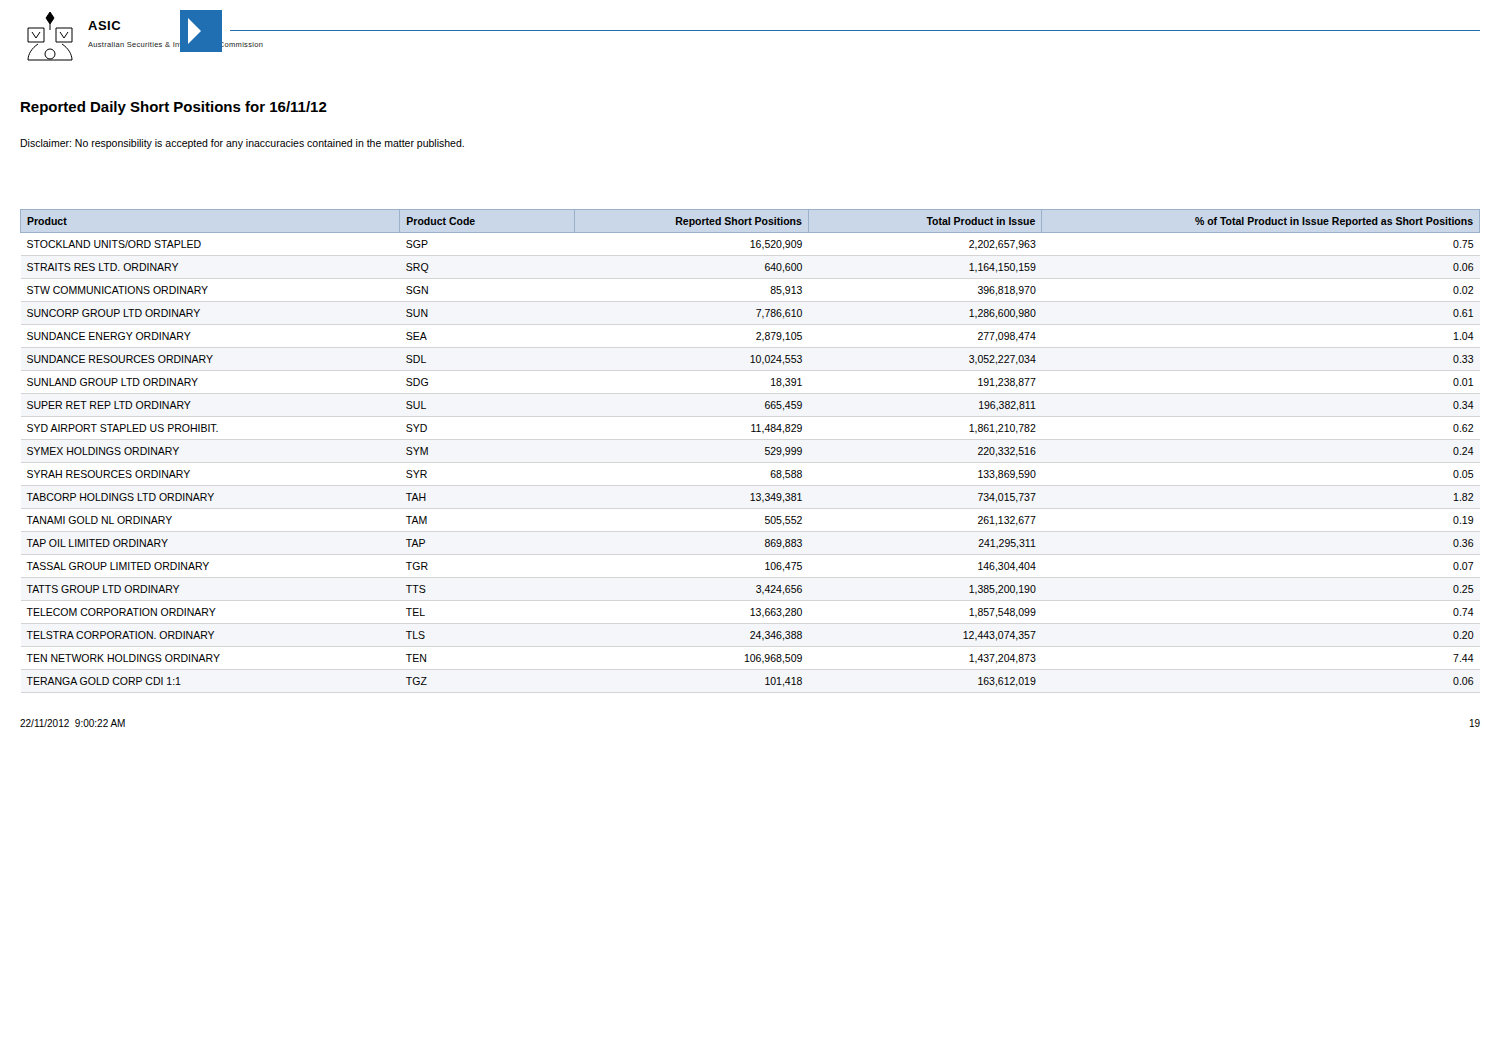ASIC
Australian Securities & Investments Commission
Reported Daily Short Positions for 16/11/12
Disclaimer: No responsibility is accepted for any inaccuracies contained in the matter published.
| Product | Product Code | Reported Short Positions | Total Product in Issue | % of Total Product in Issue Reported as Short Positions |
| --- | --- | --- | --- | --- |
| STOCKLAND UNITS/ORD STAPLED | SGP | 16,520,909 | 2,202,657,963 | 0.75 |
| STRAITS RES LTD. ORDINARY | SRQ | 640,600 | 1,164,150,159 | 0.06 |
| STW COMMUNICATIONS ORDINARY | SGN | 85,913 | 396,818,970 | 0.02 |
| SUNCORP GROUP LTD ORDINARY | SUN | 7,786,610 | 1,286,600,980 | 0.61 |
| SUNDANCE ENERGY ORDINARY | SEA | 2,879,105 | 277,098,474 | 1.04 |
| SUNDANCE RESOURCES ORDINARY | SDL | 10,024,553 | 3,052,227,034 | 0.33 |
| SUNLAND GROUP LTD ORDINARY | SDG | 18,391 | 191,238,877 | 0.01 |
| SUPER RET REP LTD ORDINARY | SUL | 665,459 | 196,382,811 | 0.34 |
| SYD AIRPORT STAPLED US PROHIBIT. | SYD | 11,484,829 | 1,861,210,782 | 0.62 |
| SYMEX HOLDINGS ORDINARY | SYM | 529,999 | 220,332,516 | 0.24 |
| SYRAH RESOURCES ORDINARY | SYR | 68,588 | 133,869,590 | 0.05 |
| TABCORP HOLDINGS LTD ORDINARY | TAH | 13,349,381 | 734,015,737 | 1.82 |
| TANAMI GOLD NL ORDINARY | TAM | 505,552 | 261,132,677 | 0.19 |
| TAP OIL LIMITED ORDINARY | TAP | 869,883 | 241,295,311 | 0.36 |
| TASSAL GROUP LIMITED ORDINARY | TGR | 106,475 | 146,304,404 | 0.07 |
| TATTS GROUP LTD ORDINARY | TTS | 3,424,656 | 1,385,200,190 | 0.25 |
| TELECOM CORPORATION ORDINARY | TEL | 13,663,280 | 1,857,548,099 | 0.74 |
| TELSTRA CORPORATION. ORDINARY | TLS | 24,346,388 | 12,443,074,357 | 0.20 |
| TEN NETWORK HOLDINGS ORDINARY | TEN | 106,968,509 | 1,437,204,873 | 7.44 |
| TERANGA GOLD CORP CDI 1:1 | TGZ | 101,418 | 163,612,019 | 0.06 |
22/11/2012 9:00:22 AM
19